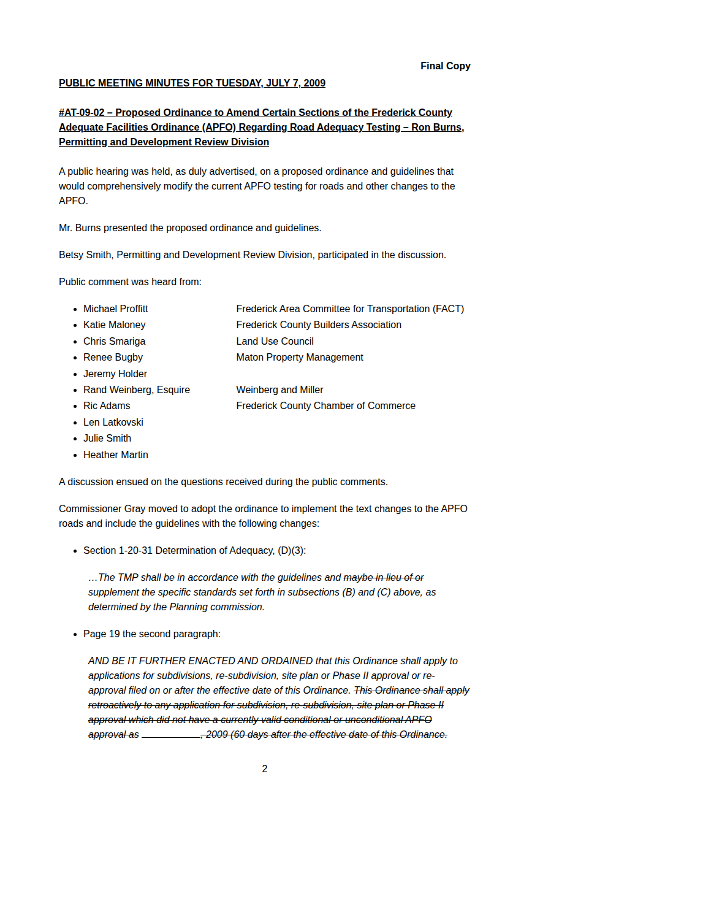Final Copy
PUBLIC MEETING MINUTES FOR TUESDAY, JULY 7, 2009
#AT-09-02 – Proposed Ordinance to Amend Certain Sections of the Frederick County Adequate Facilities Ordinance (APFO) Regarding Road Adequacy Testing – Ron Burns, Permitting and Development Review Division
A public hearing was held, as duly advertised, on a proposed ordinance and guidelines that would comprehensively modify the current APFO testing for roads and other changes to the APFO.
Mr. Burns presented the proposed ordinance and guidelines.
Betsy Smith, Permitting and Development Review Division, participated in the discussion.
Public comment was heard from:
Michael Proffitt Frederick Area Committee for Transportation (FACT)
Katie Maloney Frederick County Builders Association
Chris Smariga Land Use Council
Renee Bugby Maton Property Management
Jeremy Holder
Rand Weinberg, Esquire Weinberg and Miller
Ric Adams Frederick County Chamber of Commerce
Len Latkovski
Julie Smith
Heather Martin
A discussion ensued on the questions received during the public comments.
Commissioner Gray moved to adopt the ordinance to implement the text changes to the APFO roads and include the guidelines with the following changes:
Section 1-20-31 Determination of Adequacy, (D)(3):
…The TMP shall be in accordance with the guidelines and maybe in lieu of or supplement the specific standards set forth in subsections (B) and (C) above, as determined by the Planning commission.
Page 19 the second paragraph:
AND BE IT FURTHER ENACTED AND ORDAINED that this Ordinance shall apply to applications for subdivisions, re-subdivision, site plan or Phase II approval or re-approval filed on or after the effective date of this Ordinance. This Ordinance shall apply retroactively to any application for subdivision, re-subdivision, site plan or Phase II approval which did not have a currently valid conditional or unconditional APFO approval as , 2009 (60 days after the effective date of this Ordinance.
2